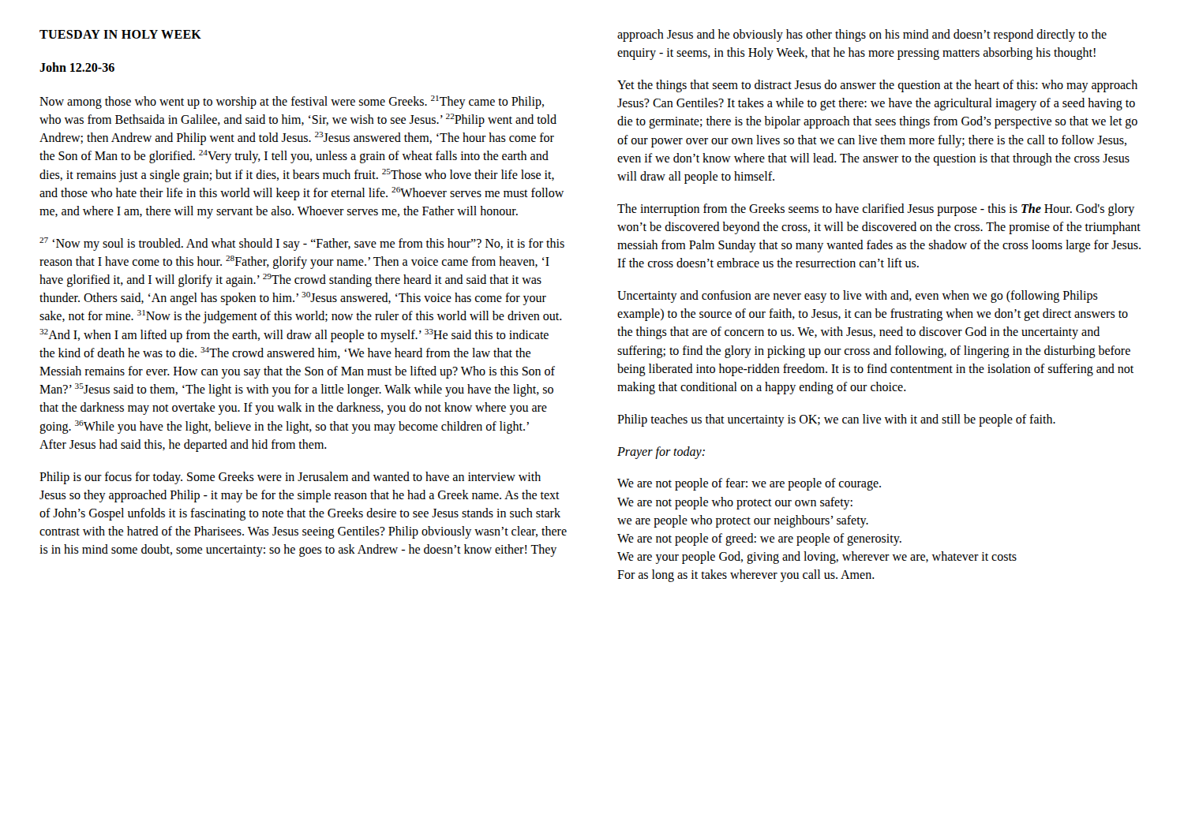Tuesday in Holy Week
John 12.20-36
Now among those who went up to worship at the festival were some Greeks. 21They came to Philip, who was from Bethsaida in Galilee, and said to him, ‘Sir, we wish to see Jesus.’ 22Philip went and told Andrew; then Andrew and Philip went and told Jesus. 23Jesus answered them, ‘The hour has come for the Son of Man to be glorified. 24Very truly, I tell you, unless a grain of wheat falls into the earth and dies, it remains just a single grain; but if it dies, it bears much fruit. 25Those who love their life lose it, and those who hate their life in this world will keep it for eternal life. 26Whoever serves me must follow me, and where I am, there will my servant be also. Whoever serves me, the Father will honour.
27 ‘Now my soul is troubled. And what should I say - “Father, save me from this hour”? No, it is for this reason that I have come to this hour. 28Father, glorify your name.’ Then a voice came from heaven, ‘I have glorified it, and I will glorify it again.’ 29The crowd standing there heard it and said that it was thunder. Others said, ‘An angel has spoken to him.’ 30Jesus answered, ‘This voice has come for your sake, not for mine. 31Now is the judgement of this world; now the ruler of this world will be driven out. 32And I, when I am lifted up from the earth, will draw all people to myself.’ 33He said this to indicate the kind of death he was to die. 34The crowd answered him, ‘We have heard from the law that the Messiah remains for ever. How can you say that the Son of Man must be lifted up? Who is this Son of Man?’ 35Jesus said to them, ‘The light is with you for a little longer. Walk while you have the light, so that the darkness may not overtake you. If you walk in the darkness, you do not know where you are going. 36While you have the light, believe in the light, so that you may become children of light.’
After Jesus had said this, he departed and hid from them.
Philip is our focus for today. Some Greeks were in Jerusalem and wanted to have an interview with Jesus so they approached Philip - it may be for the simple reason that he had a Greek name. As the text of John’s Gospel unfolds it is fascinating to note that the Greeks desire to see Jesus stands in such stark contrast with the hatred of the Pharisees. Was Jesus seeing Gentiles? Philip obviously wasn’t clear, there is in his mind some doubt, some uncertainty: so he goes to ask Andrew - he doesn’t know either! They approach Jesus and he obviously has other things on his mind and doesn’t respond directly to the enquiry - it seems, in this Holy Week, that he has more pressing matters absorbing his thought!
Yet the things that seem to distract Jesus do answer the question at the heart of this: who may approach Jesus? Can Gentiles? It takes a while to get there: we have the agricultural imagery of a seed having to die to germinate; there is the bipolar approach that sees things from God’s perspective so that we let go of our power over our own lives so that we can live them more fully; there is the call to follow Jesus, even if we don’t know where that will lead. The answer to the question is that through the cross Jesus will draw all people to himself.
The interruption from the Greeks seems to have clarified Jesus purpose - this is The Hour. God's glory won’t be discovered beyond the cross, it will be discovered on the cross. The promise of the triumphant messiah from Palm Sunday that so many wanted fades as the shadow of the cross looms large for Jesus. If the cross doesn’t embrace us the resurrection can’t lift us.
Uncertainty and confusion are never easy to live with and, even when we go (following Philips example) to the source of our faith, to Jesus, it can be frustrating when we don’t get direct answers to the things that are of concern to us. We, with Jesus, need to discover God in the uncertainty and suffering; to find the glory in picking up our cross and following, of lingering in the disturbing before being liberated into hope-ridden freedom. It is to find contentment in the isolation of suffering and not making that conditional on a happy ending of our choice.
Philip teaches us that uncertainty is OK; we can live with it and still be people of faith.
Prayer for today:
We are not people of fear: we are people of courage.
We are not people who protect our own safety:
we are people who protect our neighbours’ safety.
We are not people of greed: we are people of generosity.
We are your people God, giving and loving, wherever we are, whatever it costs
For as long as it takes wherever you call us. Amen.